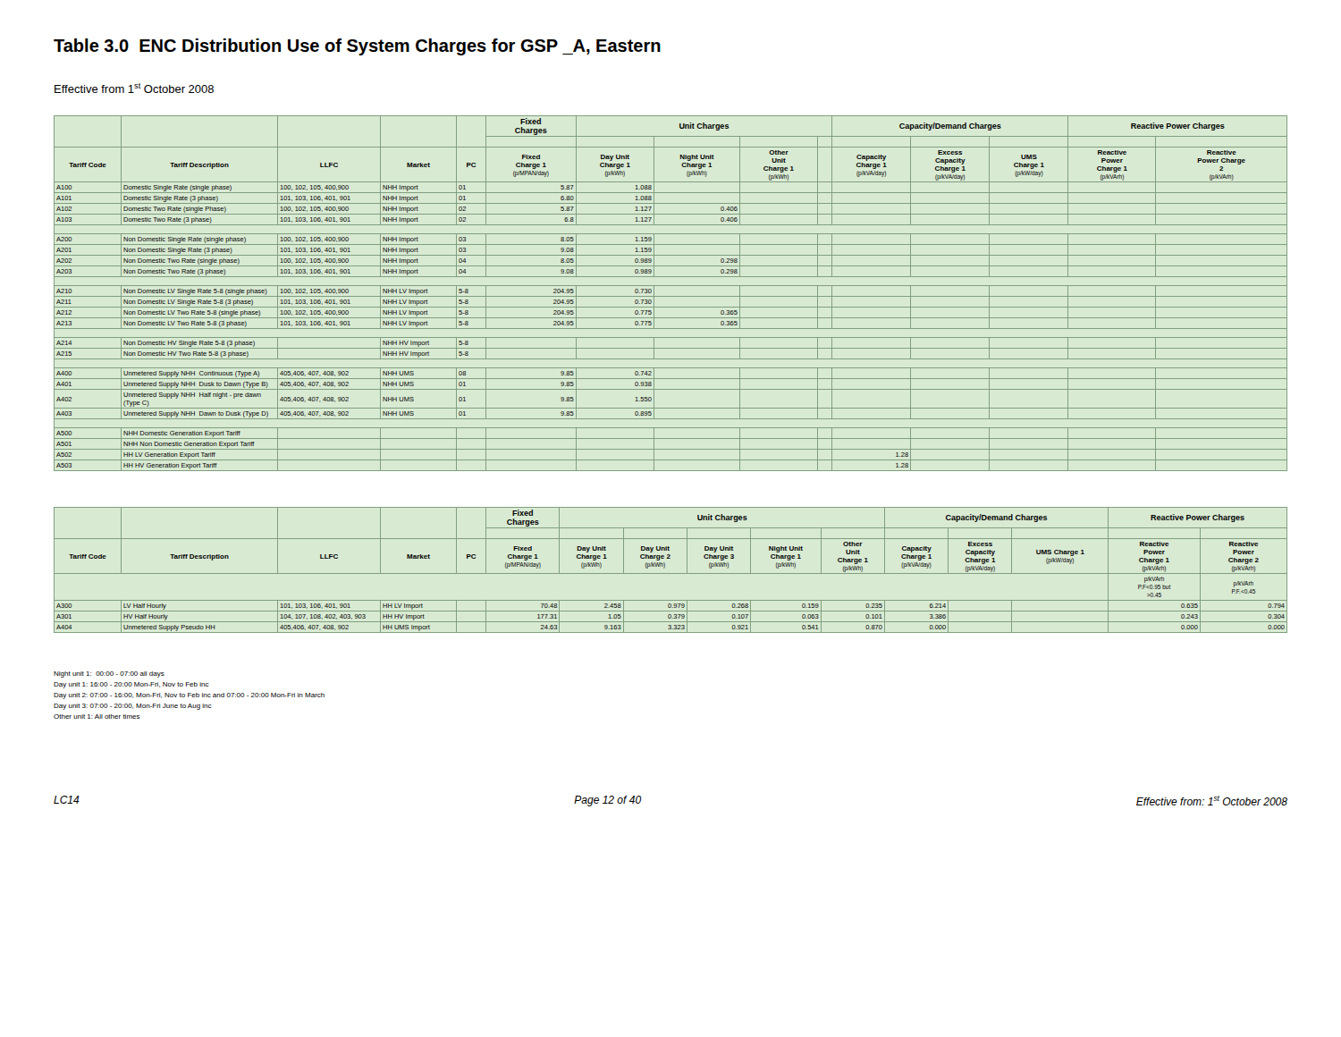Table 3.0 ENC Distribution Use of System Charges for GSP _A, Eastern
Effective from 1st October 2008
| | | | | | Fixed Charges | Unit Charges | Capacity/Demand Charges | Reactive Power Charges |
| --- | --- | --- | --- | --- | --- | --- | --- | --- |
| Tariff Code | Tariff Description | LLFC | Market | PC | Fixed Charge 1 (p/MPAN/day) | Day Unit Charge 1 (p/kWh) | Night Unit Charge 1 (p/kWh) | Other Unit Charge 1 (p/kWh) | | Capacity Charge 1 (p/kVA/day) | Excess Capacity Charge 1 (p/kVA/day) | UMS Charge 1 (p/kW/day) | Reactive Power Charge 1 (p/kVArh) | Reactive Power Charge 2 (p/kVArh) |
| A100 | Domestic Single Rate (single phase) | 100, 102, 105, 400,900 | NHH Import | 01 | 5.87 | 1.088 | | | | | | | | |
| A101 | Domestic Single Rate (3 phase) | 101, 103, 106, 401, 901 | NHH Import | 01 | 6.80 | 1.088 | | | | | | | | |
| A102 | Domestic Two Rate (single Phase) | 100, 102, 105, 400,900 | NHH Import | 02 | 5.87 | 1.127 | 0.406 | | | | | | | |
| A103 | Domestic Two Rate (3 phase) | 101, 103, 106, 401, 901 | NHH Import | 02 | 6.8 | 1.127 | 0.406 | | | | | | | |
| A200 | Non Domestic Single Rate (single phase) | 100, 102, 105, 400,900 | NHH Import | 03 | 8.05 | 1.159 | | | | | | | | |
| A201 | Non Domestic Single Rate (3 phase) | 101, 103, 106, 401, 901 | NHH Import | 03 | 9.08 | 1.159 | | | | | | | | |
| A202 | Non Domestic Two Rate (single phase) | 100, 102, 105, 400,900 | NHH Import | 04 | 8.05 | 0.989 | 0.298 | | | | | | | |
| A203 | Non Domestic Two Rate (3 phase) | 101, 103, 106, 401, 901 | NHH Import | 04 | 9.08 | 0.989 | 0.298 | | | | | | | |
| A210 | Non Domestic LV Single Rate 5-8 (single phase) | 100, 102, 105, 400,900 | NHH LV Import | 5-8 | 204.95 | 0.730 | | | | | | | | |
| A211 | Non Domestic LV Single Rate 5-8 (3 phase) | 101, 103, 106, 401, 901 | NHH LV Import | 5-8 | 204.95 | 0.730 | | | | | | | | |
| A212 | Non Domestic LV Two Rate 5-8 (single phase) | 100, 102, 105, 400,900 | NHH LV Import | 5-8 | 204.95 | 0.775 | 0.365 | | | | | | | |
| A213 | Non Domestic LV Two Rate 5-8 (3 phase) | 101, 103, 106, 401, 901 | NHH LV Import | 5-8 | 204.95 | 0.775 | 0.365 | | | | | | | |
| A214 | Non Domestic HV Single Rate 5-8 (3 phase) | | NHH HV Import | 5-8 | | | | | | | | | | |
| A215 | Non Domestic HV Two Rate 5-8 (3 phase) | | NHH HV Import | 5-8 | | | | | | | | | | |
| A400 | Unmetered Supply NHH Continuous (Type A) | 405,406, 407, 408, 902 | NHH UMS | 08 | 9.85 | 0.742 | | | | | | | | |
| A401 | Unmetered Supply NHH Dusk to Dawn (Type B) | 405,406, 407, 408, 902 | NHH UMS | 01 | 9.85 | 0.938 | | | | | | | | |
| A402 | Unmetered Supply NHH Half night - pre dawn (Type C) | 405,406, 407, 408, 902 | NHH UMS | 01 | 9.85 | 1.550 | | | | | | | | |
| A403 | Unmetered Supply NHH Dawn to Dusk (Type D) | 405,406, 407, 408, 902 | NHH UMS | 01 | 9.85 | 0.895 | | | | | | | | |
| A500 | NHH Domestic Generation Export Tariff | | | | | | | | | | | | | |
| A501 | NHH Non Domestic Generation Export Tariff | | | | | | | | | | | | | |
| A502 | HH LV Generation Export Tariff | | | | | | | | | 1.28 | | | | |
| A503 | HH HV Generation Export Tariff | | | | | | | | | 1.28 | | | | |
| | | | | | Fixed Charges | Unit Charges | Capacity/Demand Charges | Reactive Power Charges |
| --- | --- | --- | --- | --- | --- | --- | --- | --- |
| Tariff Code | Tariff Description | LLFC | Market | PC | Fixed Charge 1 (p/MPAN/day) | Day Unit Charge 1 (p/kWh) | Day Unit Charge 2 (p/kWh) | Day Unit Charge 3 (p/kWh) | Night Unit Charge 1 (p/kWh) | Other Unit Charge 1 (p/kWh) | Capacity Charge 1 (p/kVA/day) | Excess Capacity Charge 1 (p/kVA/day) | UMS Charge 1 (p/kW/day) | Reactive Power Charge 1 (p/kVArh) | Reactive Power Charge 2 (p/kVArh) |
| | p/kVArh P.F<0.95 but >0.45 | p/kVArh P.F.<0.45 |
| A300 | LV Half Hourly | 101, 103, 106, 401, 901 | HH LV Import | | 70.48 | 2.458 | 0.979 | 0.268 | 0.159 | 0.235 | 6.214 | | | 0.635 | 0.794 |
| A301 | HV Half Hourly | 104, 107, 108, 402, 403, 903 | HH HV Import | | 177.31 | 1.05 | 0.379 | 0.107 | 0.063 | 0.101 | 3.386 | | | 0.243 | 0.304 |
| A404 | Unmetered Supply Pseudo HH | 405,406, 407, 408, 902 | HH UMS Import | | 24.63 | 9.163 | 3.323 | 0.921 | 0.541 | 0.870 | 0.000 | | | 0.000 | 0.000 |
Night unit 1: 00:00 - 07:00 all days
Day unit 1: 16:00 - 20:00 Mon-Fri, Nov to Feb inc
Day unit 2: 07:00 - 16:00, Mon-Fri, Nov to Feb inc and 07:00 - 20:00 Mon-Fri in March
Day unit 3: 07:00 - 20:00, Mon-Fri June to Aug inc
Other unit 1: All other times
LC14
Page 12 of 40
Effective from: 1st October 2008